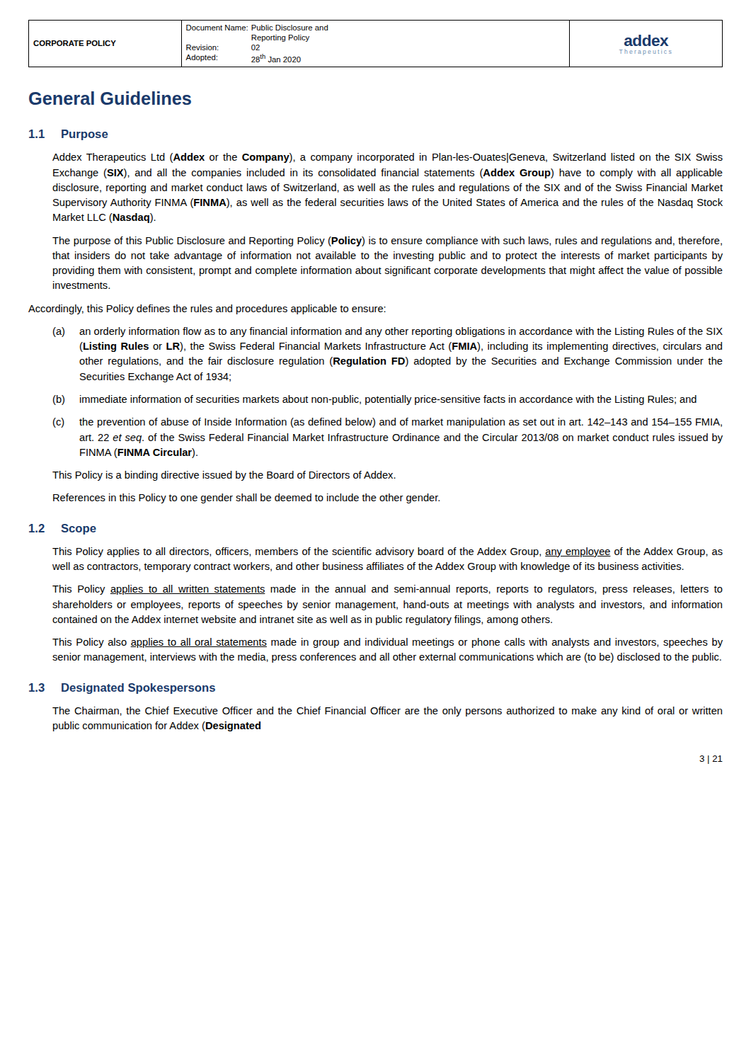| CORPORATE POLICY | / Document Name: / Public Disclosure and Reporting Policy / / Revision: / 02 / / Adopted: / 28 th Jan 2020 / | addex Therapeutics |
General Guidelines
1.1 Purpose
Addex Therapeutics Ltd (Addex or the Company), a company incorporated in Plan-les-Ouates|Geneva, Switzerland listed on the SIX Swiss Exchange (SIX), and all the companies included in its consolidated financial statements (Addex Group) have to comply with all applicable disclosure, reporting and market conduct laws of Switzerland, as well as the rules and regulations of the SIX and of the Swiss Financial Market Supervisory Authority FINMA (FINMA), as well as the federal securities laws of the United States of America and the rules of the Nasdaq Stock Market LLC (Nasdaq).
The purpose of this Public Disclosure and Reporting Policy (Policy) is to ensure compliance with such laws, rules and regulations and, therefore, that insiders do not take advantage of information not available to the investing public and to protect the interests of market participants by providing them with consistent, prompt and complete information about significant corporate developments that might affect the value of possible investments.
Accordingly, this Policy defines the rules and procedures applicable to ensure:
an orderly information flow as to any financial information and any other reporting obligations in accordance with the Listing Rules of the SIX (Listing Rules or LR), the Swiss Federal Financial Markets Infrastructure Act (FMIA), including its implementing directives, circulars and other regulations, and the fair disclosure regulation (Regulation FD) adopted by the Securities and Exchange Commission under the Securities Exchange Act of 1934;
immediate information of securities markets about non-public, potentially price-sensitive facts in accordance with the Listing Rules; and
the prevention of abuse of Inside Information (as defined below) and of market manipulation as set out in art. 142–143 and 154–155 FMIA, art. 22 et seq. of the Swiss Federal Financial Market Infrastructure Ordinance and the Circular 2013/08 on market conduct rules issued by FINMA (FINMA Circular).
This Policy is a binding directive issued by the Board of Directors of Addex.
References in this Policy to one gender shall be deemed to include the other gender.
1.2 Scope
This Policy applies to all directors, officers, members of the scientific advisory board of the Addex Group, any employee of the Addex Group, as well as contractors, temporary contract workers, and other business affiliates of the Addex Group with knowledge of its business activities.
This Policy applies to all written statements made in the annual and semi-annual reports, reports to regulators, press releases, letters to shareholders or employees, reports of speeches by senior management, hand-outs at meetings with analysts and investors, and information contained on the Addex internet website and intranet site as well as in public regulatory filings, among others.
This Policy also applies to all oral statements made in group and individual meetings or phone calls with analysts and investors, speeches by senior management, interviews with the media, press conferences and all other external communications which are (to be) disclosed to the public.
1.3 Designated Spokespersons
The Chairman, the Chief Executive Officer and the Chief Financial Officer are the only persons authorized to make any kind of oral or written public communication for Addex (Designated
3 | 21